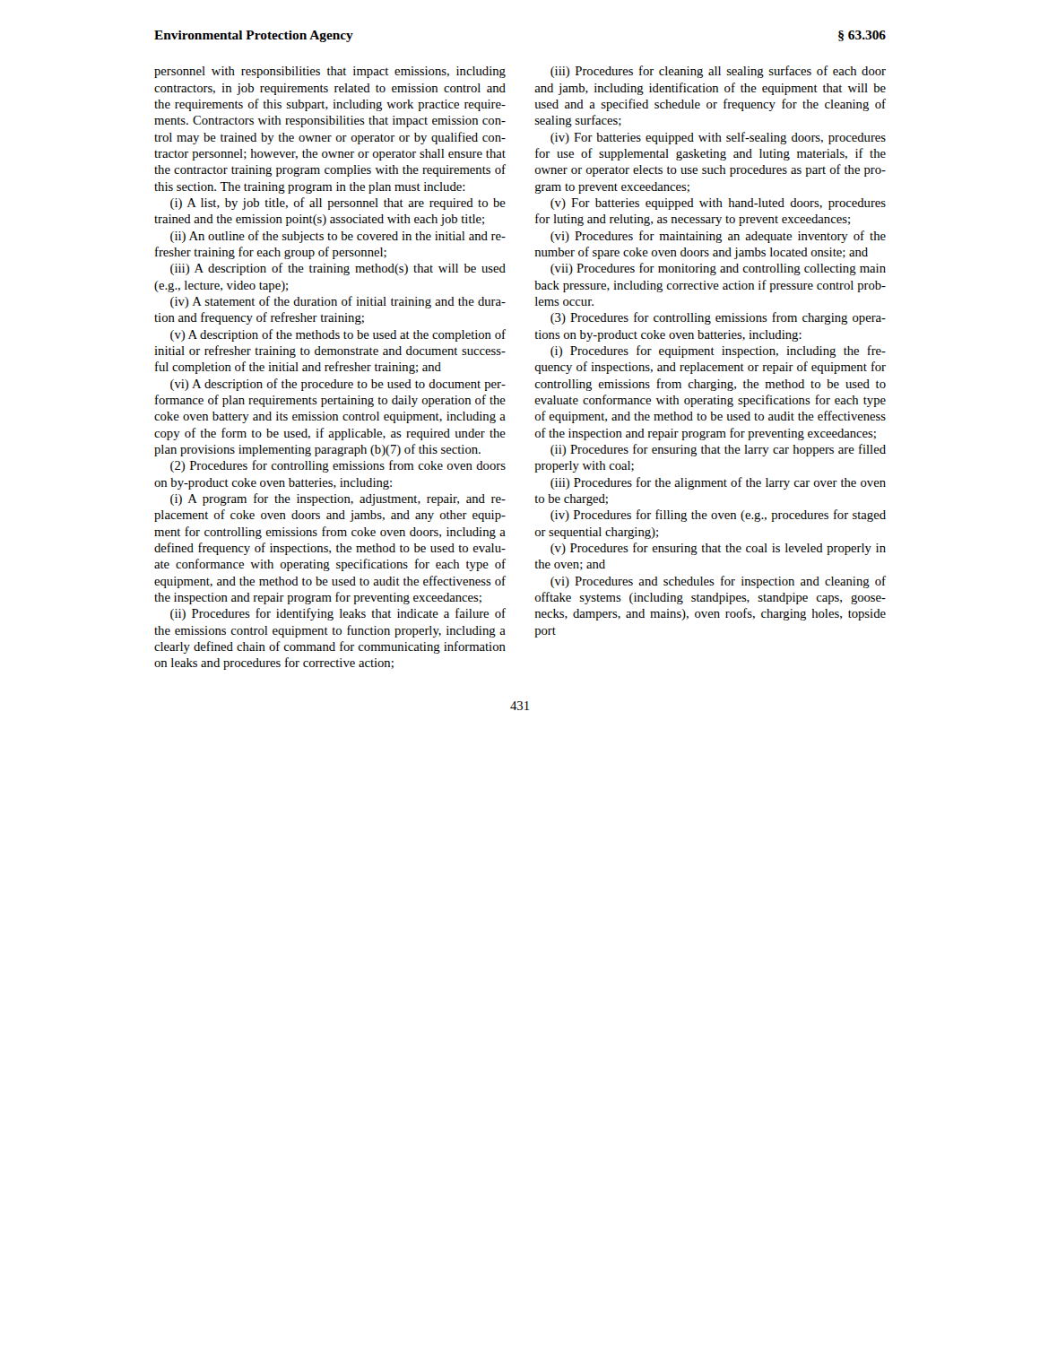Environmental Protection Agency § 63.306
personnel with responsibilities that impact emissions, including contractors, in job requirements related to emission control and the requirements of this subpart, including work practice requirements. Contractors with responsibilities that impact emission control may be trained by the owner or operator or by qualified contractor personnel; however, the owner or operator shall ensure that the contractor training program complies with the requirements of this section. The training program in the plan must include:
(i) A list, by job title, of all personnel that are required to be trained and the emission point(s) associated with each job title;
(ii) An outline of the subjects to be covered in the initial and refresher training for each group of personnel;
(iii) A description of the training method(s) that will be used (e.g., lecture, video tape);
(iv) A statement of the duration of initial training and the duration and frequency of refresher training;
(v) A description of the methods to be used at the completion of initial or refresher training to demonstrate and document successful completion of the initial and refresher training; and
(vi) A description of the procedure to be used to document performance of plan requirements pertaining to daily operation of the coke oven battery and its emission control equipment, including a copy of the form to be used, if applicable, as required under the plan provisions implementing paragraph (b)(7) of this section.
(2) Procedures for controlling emissions from coke oven doors on by-product coke oven batteries, including:
(i) A program for the inspection, adjustment, repair, and replacement of coke oven doors and jambs, and any other equipment for controlling emissions from coke oven doors, including a defined frequency of inspections, the method to be used to evaluate conformance with operating specifications for each type of equipment, and the method to be used to audit the effectiveness of the inspection and repair program for preventing exceedances;
(ii) Procedures for identifying leaks that indicate a failure of the emissions control equipment to function properly, including a clearly defined chain of command for communicating information on leaks and procedures for corrective action;
(iii) Procedures for cleaning all sealing surfaces of each door and jamb, including identification of the equipment that will be used and a specified schedule or frequency for the cleaning of sealing surfaces;
(iv) For batteries equipped with self-sealing doors, procedures for use of supplemental gasketing and luting materials, if the owner or operator elects to use such procedures as part of the program to prevent exceedances;
(v) For batteries equipped with hand-luted doors, procedures for luting and reluting, as necessary to prevent exceedances;
(vi) Procedures for maintaining an adequate inventory of the number of spare coke oven doors and jambs located onsite; and
(vii) Procedures for monitoring and controlling collecting main back pressure, including corrective action if pressure control problems occur.
(3) Procedures for controlling emissions from charging operations on by-product coke oven batteries, including:
(i) Procedures for equipment inspection, including the frequency of inspections, and replacement or repair of equipment for controlling emissions from charging, the method to be used to evaluate conformance with operating specifications for each type of equipment, and the method to be used to audit the effectiveness of the inspection and repair program for preventing exceedances;
(ii) Procedures for ensuring that the larry car hoppers are filled properly with coal;
(iii) Procedures for the alignment of the larry car over the oven to be charged;
(iv) Procedures for filling the oven (e.g., procedures for staged or sequential charging);
(v) Procedures for ensuring that the coal is leveled properly in the oven; and
(vi) Procedures and schedules for inspection and cleaning of offtake systems (including standpipes, standpipe caps, goosenecks, dampers, and mains), oven roofs, charging holes, topside port
431